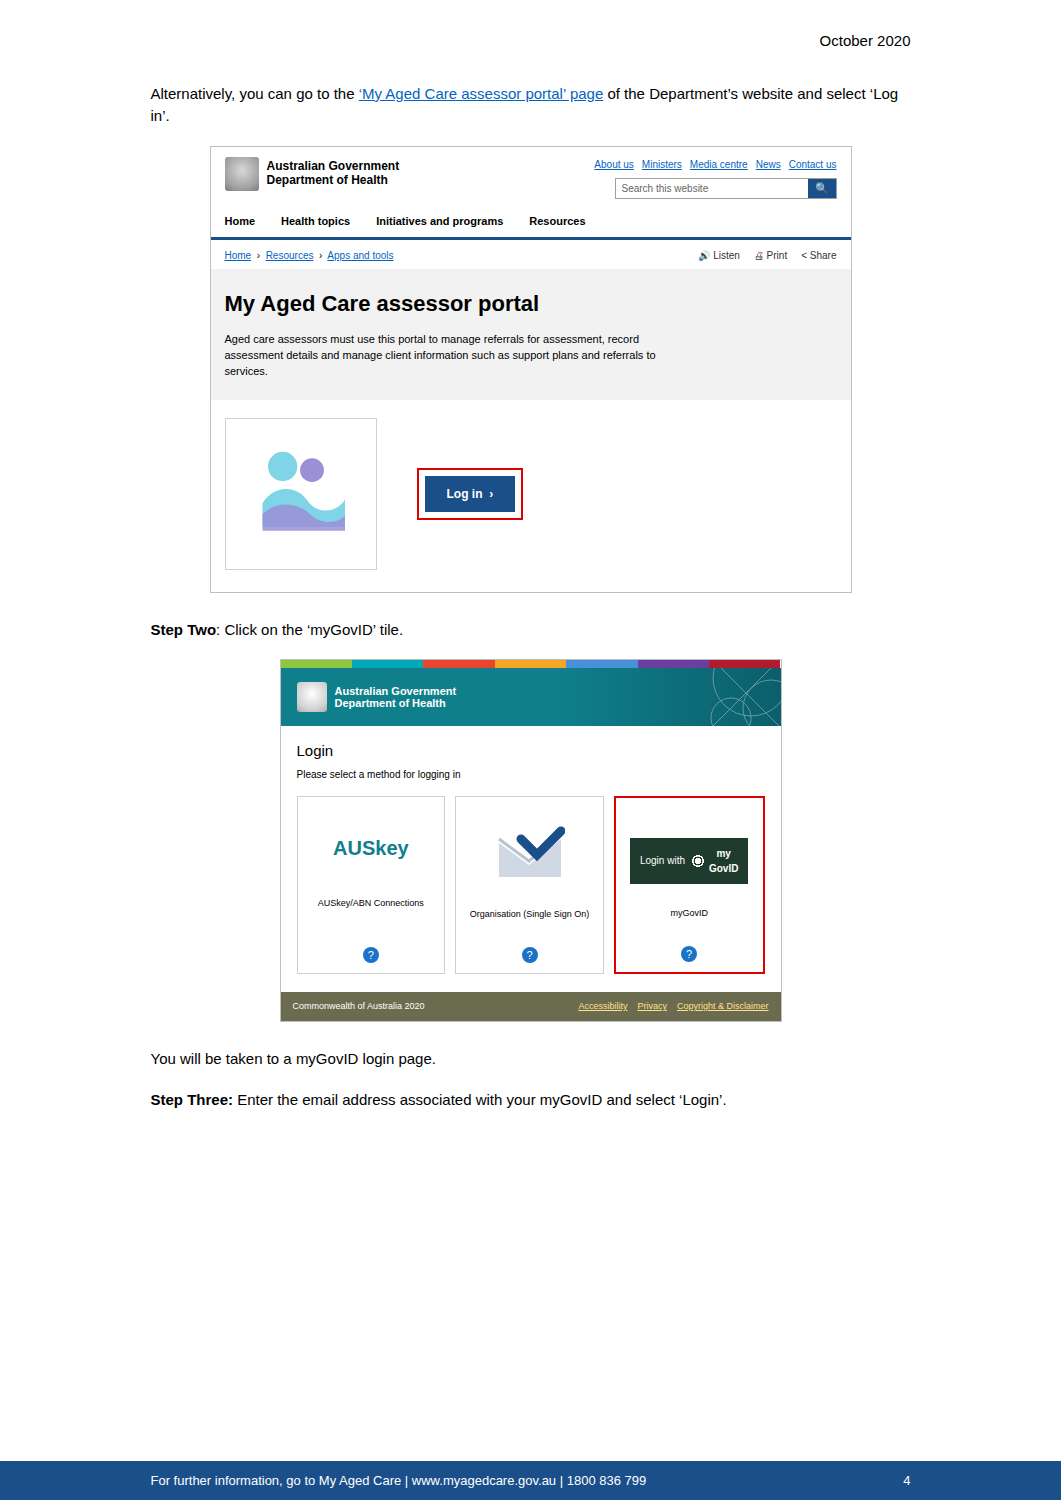October 2020
Alternatively, you can go to the ‘My Aged Care assessor portal’ page of the Department’s website and select ‘Log in’.
Australian Government
Department of Health
About us Ministers Media centre News Contact us
🔍
Home
Health topics
Initiatives and programs
Resources
Home › Resources › Apps and tools
🔊 Listen🖨 Print< Share
My Aged Care assessor portal
Aged care assessors must use this portal to manage referrals for assessment, record assessment details and manage client information such as support plans and referrals to services.
Log in ›
Step Two: Click on the ‘myGovID’ tile.
Australian Government
Department of Health
Login
Please select a method for logging in
AUSkey
AUSkey/ABN Connections
?
Organisation (Single Sign On)
?
Login with my
GovID
myGovID
?
Commonwealth of Australia 2020
Accessibility Privacy Copyright & Disclaimer
You will be taken to a myGovID login page.
Step Three: Enter the email address associated with your myGovID and select ‘Login’.
ⓘ
For further information, go to My Aged Care | www.myagedcare.gov.au | 1800 836 799
4